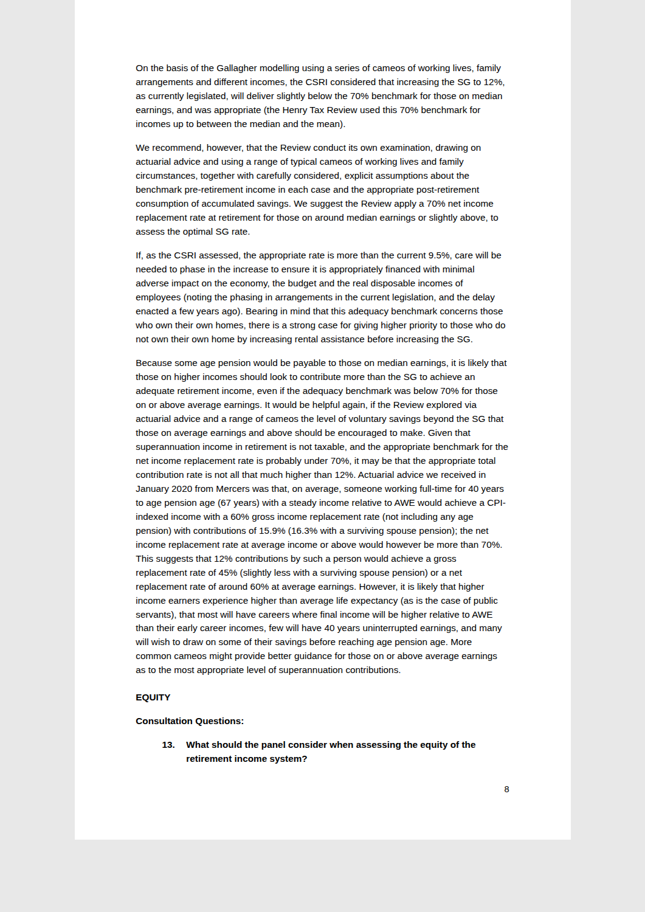On the basis of the Gallagher modelling using a series of cameos of working lives, family arrangements and different incomes, the CSRI considered that increasing the SG to 12%, as currently legislated, will deliver slightly below the 70% benchmark for those on median earnings, and was appropriate (the Henry Tax Review used this 70% benchmark for incomes up to between the median and the mean).
We recommend, however, that the Review conduct its own examination, drawing on actuarial advice and using a range of typical cameos of working lives and family circumstances, together with carefully considered, explicit assumptions about the benchmark pre-retirement income in each case and the appropriate post-retirement consumption of accumulated savings. We suggest the Review apply a 70% net income replacement rate at retirement for those on around median earnings or slightly above, to assess the optimal SG rate.
If, as the CSRI assessed, the appropriate rate is more than the current 9.5%, care will be needed to phase in the increase to ensure it is appropriately financed with minimal adverse impact on the economy, the budget and the real disposable incomes of employees (noting the phasing in arrangements in the current legislation, and the delay enacted a few years ago). Bearing in mind that this adequacy benchmark concerns those who own their own homes, there is a strong case for giving higher priority to those who do not own their own home by increasing rental assistance before increasing the SG.
Because some age pension would be payable to those on median earnings, it is likely that those on higher incomes should look to contribute more than the SG to achieve an adequate retirement income, even if the adequacy benchmark was below 70% for those on or above average earnings. It would be helpful again, if the Review explored via actuarial advice and a range of cameos the level of voluntary savings beyond the SG that those on average earnings and above should be encouraged to make. Given that superannuation income in retirement is not taxable, and the appropriate benchmark for the net income replacement rate is probably under 70%, it may be that the appropriate total contribution rate is not all that much higher than 12%. Actuarial advice we received in January 2020 from Mercers was that, on average, someone working full-time for 40 years to age pension age (67 years) with a steady income relative to AWE would achieve a CPI-indexed income with a 60% gross income replacement rate (not including any age pension) with contributions of 15.9% (16.3% with a surviving spouse pension); the net income replacement rate at average income or above would however be more than 70%. This suggests that 12% contributions by such a person would achieve a gross replacement rate of 45% (slightly less with a surviving spouse pension) or a net replacement rate of around 60% at average earnings. However, it is likely that higher income earners experience higher than average life expectancy (as is the case of public servants), that most will have careers where final income will be higher relative to AWE than their early career incomes, few will have 40 years uninterrupted earnings, and many will wish to draw on some of their savings before reaching age pension age. More common cameos might provide better guidance for those on or above average earnings as to the most appropriate level of superannuation contributions.
EQUITY
Consultation Questions:
What should the panel consider when assessing the equity of the retirement income system?
8